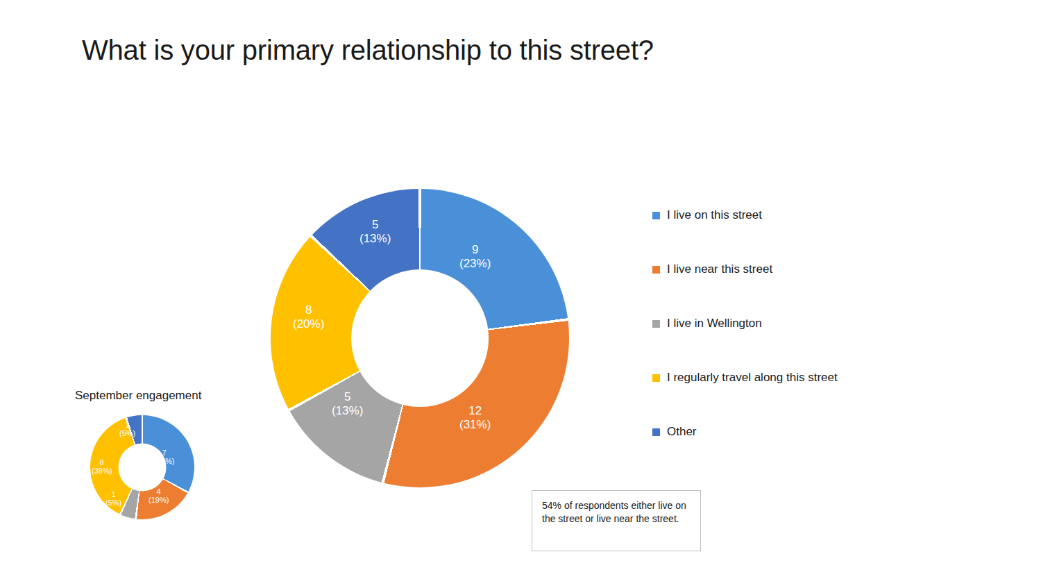What is your primary relationship to this street?
9
(23%)
12
(31%)
5
(13%)
8
(20%)
5
(13%)
I live on this street
I live near this street
I live in Wellington
I regularly travel along this street
Other
September engagement
7
(33%)
4
(19%)
1
(5%)
8
(38%)
1
(5%)
54% of respondents either live on the street or live near the street.